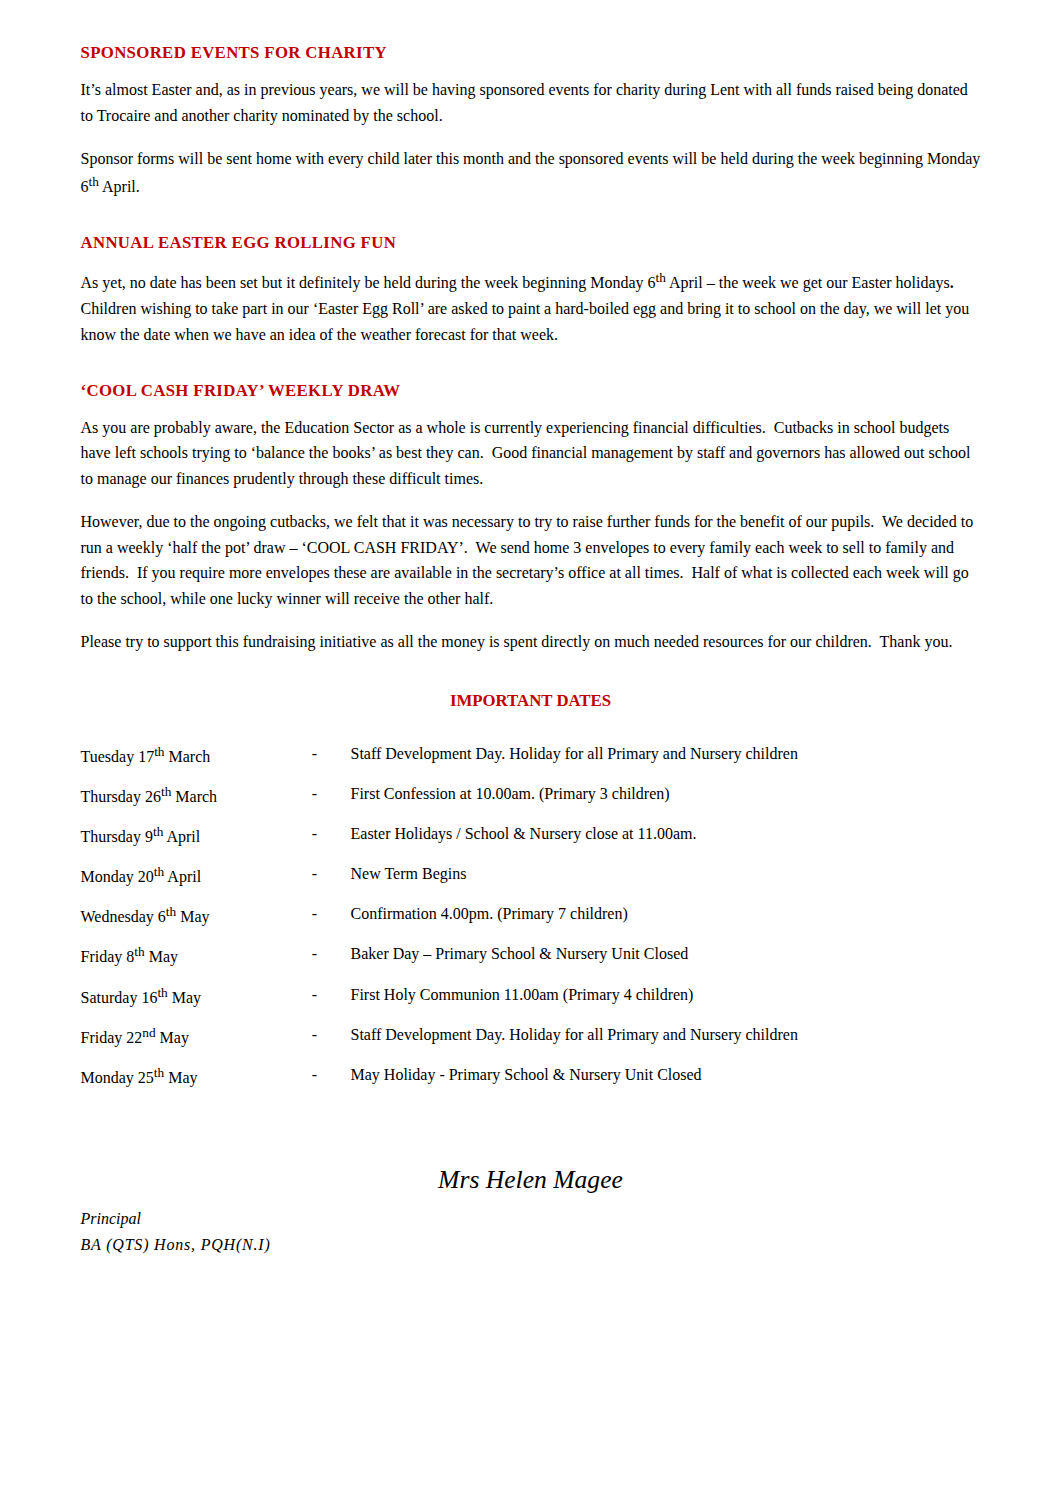Sponsored Events for Charity
It’s almost Easter and, as in previous years, we will be having sponsored events for charity during Lent with all funds raised being donated to Trocaire and another charity nominated by the school.
Sponsor forms will be sent home with every child later this month and the sponsored events will be held during the week beginning Monday 6th April.
Annual Easter Egg Rolling Fun
As yet, no date has been set but it definitely be held during the week beginning Monday 6th April – the week we get our Easter holidays. Children wishing to take part in our ‘Easter Egg Roll’ are asked to paint a hard-boiled egg and bring it to school on the day, we will let you know the date when we have an idea of the weather forecast for that week.
‘Cool Cash Friday’ Weekly Draw
As you are probably aware, the Education Sector as a whole is currently experiencing financial difficulties. Cutbacks in school budgets have left schools trying to ‘balance the books’ as best they can. Good financial management by staff and governors has allowed out school to manage our finances prudently through these difficult times.
However, due to the ongoing cutbacks, we felt that it was necessary to try to raise further funds for the benefit of our pupils. We decided to run a weekly ‘half the pot’ draw – ‘COOL CASH FRIDAY’. We send home 3 envelopes to every family each week to sell to family and friends. If you require more envelopes these are available in the secretary’s office at all times. Half of what is collected each week will go to the school, while one lucky winner will receive the other half.
Please try to support this fundraising initiative as all the money is spent directly on much needed resources for our children. Thank you.
Important Dates
| Tuesday 17 th March | - | Staff Development Day. Holiday for all Primary and Nursery children |
| Thursday 26 th March | - | First Confession at 10.00am. (Primary 3 children) |
| Thursday 9 th April | - | Easter Holidays / School & Nursery close at 11.00am. |
| Monday 20 th April | - | New Term Begins |
| Wednesday 6 th May | - | Confirmation 4.00pm. (Primary 7 children) |
| Friday 8 th May | - | Baker Day – Primary School & Nursery Unit Closed |
| Saturday 16 th May | - | First Holy Communion 11.00am (Primary 4 children) |
| Friday 22 nd May | - | Staff Development Day. Holiday for all Primary and Nursery children |
| Monday 25 th May | - | May Holiday - Primary School & Nursery Unit Closed |
Mrs Helen Magee
Principal
BA (QTS) Hons, PQH(N.I)